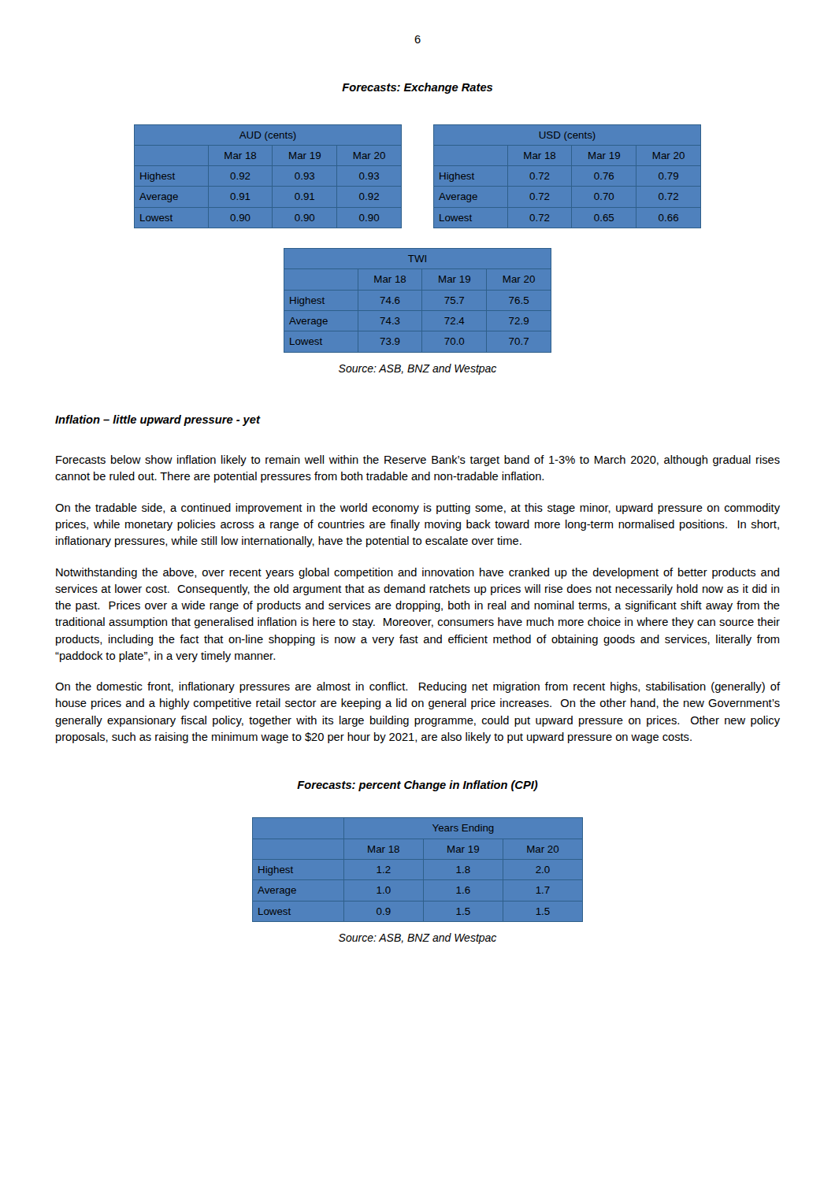6
Forecasts: Exchange Rates
| AUD (cents) |
| --- |
| | Mar 18 | Mar 19 | Mar 20 |
| Highest | 0.92 | 0.93 | 0.93 |
| Average | 0.91 | 0.91 | 0.92 |
| Lowest | 0.90 | 0.90 | 0.90 |
| USD (cents) |
| --- |
| | Mar 18 | Mar 19 | Mar 20 |
| Highest | 0.72 | 0.76 | 0.79 |
| Average | 0.72 | 0.70 | 0.72 |
| Lowest | 0.72 | 0.65 | 0.66 |
| TWI |
| --- |
| | Mar 18 | Mar 19 | Mar 20 |
| Highest | 74.6 | 75.7 | 76.5 |
| Average | 74.3 | 72.4 | 72.9 |
| Lowest | 73.9 | 70.0 | 70.7 |
Source: ASB, BNZ and Westpac
Inflation – little upward pressure - yet
Forecasts below show inflation likely to remain well within the Reserve Bank’s target band of 1-3% to March 2020, although gradual rises cannot be ruled out. There are potential pressures from both tradable and non-tradable inflation.
On the tradable side, a continued improvement in the world economy is putting some, at this stage minor, upward pressure on commodity prices, while monetary policies across a range of countries are finally moving back toward more long-term normalised positions. In short, inflationary pressures, while still low internationally, have the potential to escalate over time.
Notwithstanding the above, over recent years global competition and innovation have cranked up the development of better products and services at lower cost. Consequently, the old argument that as demand ratchets up prices will rise does not necessarily hold now as it did in the past. Prices over a wide range of products and services are dropping, both in real and nominal terms, a significant shift away from the traditional assumption that generalised inflation is here to stay. Moreover, consumers have much more choice in where they can source their products, including the fact that on-line shopping is now a very fast and efficient method of obtaining goods and services, literally from “paddock to plate”, in a very timely manner.
On the domestic front, inflationary pressures are almost in conflict. Reducing net migration from recent highs, stabilisation (generally) of house prices and a highly competitive retail sector are keeping a lid on general price increases. On the other hand, the new Government’s generally expansionary fiscal policy, together with its large building programme, could put upward pressure on prices. Other new policy proposals, such as raising the minimum wage to $20 per hour by 2021, are also likely to put upward pressure on wage costs.
Forecasts: percent Change in Inflation (CPI)
| | Years Ending |
| | Mar 18 | Mar 19 | Mar 20 |
| Highest | 1.2 | 1.8 | 2.0 |
| Average | 1.0 | 1.6 | 1.7 |
| Lowest | 0.9 | 1.5 | 1.5 |
Source: ASB, BNZ and Westpac